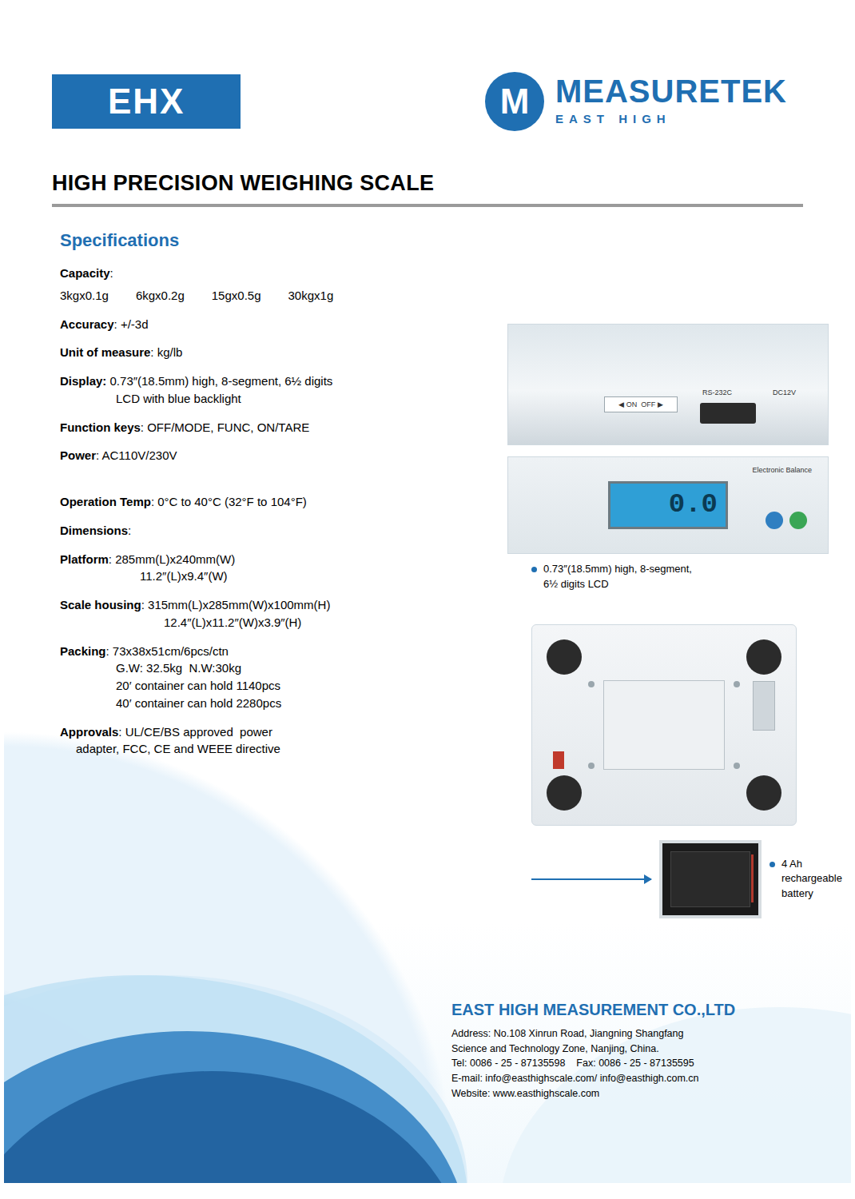EHX
MEASURETEK
EAST HIGH
HIGH PRECISION WEIGHING SCALE
Specifications
Capacity: 3kgx0.1g 6kgx0.2g 15gx0.5g 30kgx1g
Accuracy: +/-3d
Unit of measure: kg/lb
Display: 0.73″(18.5mm) high, 8-segment, 6½ digits LCD with blue backlight
Function keys: OFF/MODE, FUNC, ON/TARE
Power: AC110V/230V
Operation Temp: 0°C to 40°C (32°F to 104°F)
Dimensions:
Platform: 285mm(L)x240mm(W) 11.2″(L)x9.4″(W)
Scale housing: 315mm(L)x285mm(W)x100mm(H) 12.4″(L)x11.2″(W)x3.9″(H)
Packing: 73x38x51cm/6pcs/ctn G.W: 32.5kg N.W:30kg 20′ container can hold 1140pcs 40′ container can hold 2280pcs
Approvals: UL/CE/BS approved power adapter, FCC, CE and WEEE directive
◀ ON OFF ▶
RS-232C
DC12V
Electronic Balance
0.0
0.73″(18.5mm) high, 8-segment,
6½ digits LCD
4 Ah rechargeable battery
EAST HIGH MEASUREMENT CO.,LTD
Address: No.108 Xinrun Road, Jiangning Shangfang
Science and Technology Zone, Nanjing, China.
Tel: 0086 - 25 - 87135598 Fax: 0086 - 25 - 87135595
E-mail: info@easthighscale.com/ info@easthigh.com.cn
Website: www.easthighscale.com